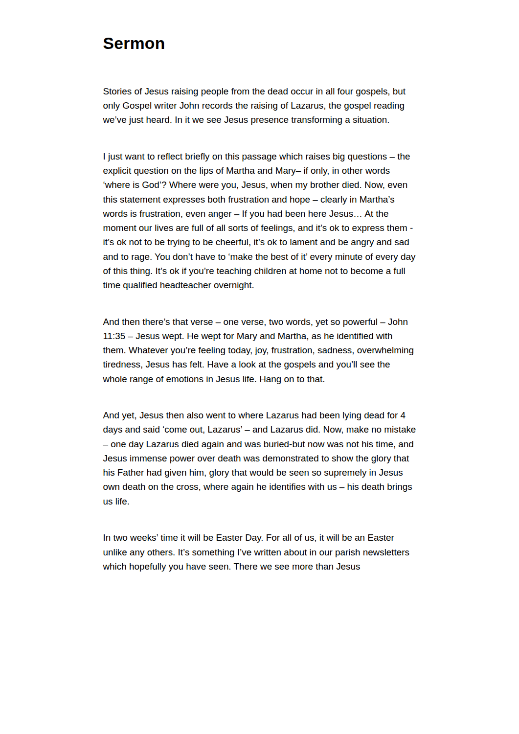Sermon
Stories of Jesus raising people from the dead occur in all four gospels, but only Gospel writer John records the raising of Lazarus, the gospel reading we’ve just heard. In it we see Jesus presence transforming a situation.
I just want to reflect briefly on this passage which raises big questions – the explicit question on the lips of Martha and Mary– if only, in other words ‘where is God’? Where were you, Jesus, when my brother died. Now, even this statement expresses both frustration and hope – clearly in Martha’s words is frustration, even anger – If you had been here Jesus… At the moment our lives are full of all sorts of feelings, and it’s ok to express them - it’s ok not to be trying to be cheerful, it’s ok to lament and be angry and sad and to rage. You don’t have to ‘make the best of it’ every minute of every day of this thing. It’s ok if you’re teaching children at home not to become a full time qualified headteacher overnight.
And then there’s that verse – one verse, two words, yet so powerful – John 11:35 – Jesus wept. He wept for Mary and Martha, as he identified with them. Whatever you’re feeling today, joy, frustration, sadness, overwhelming tiredness, Jesus has felt. Have a look at the gospels and you’ll see the whole range of emotions in Jesus life. Hang on to that.
And yet, Jesus then also went to where Lazarus had been lying dead for 4 days and said ‘come out, Lazarus’ – and Lazarus did. Now, make no mistake – one day Lazarus died again and was buried-but now was not his time, and Jesus immense power over death was demonstrated to show the glory that his Father had given him, glory that would be seen so supremely in Jesus own death on the cross, where again he identifies with us – his death brings us life.
In two weeks’ time it will be Easter Day. For all of us, it will be an Easter unlike any others. It’s something I’ve written about in our parish newsletters which hopefully you have seen. There we see more than Jesus